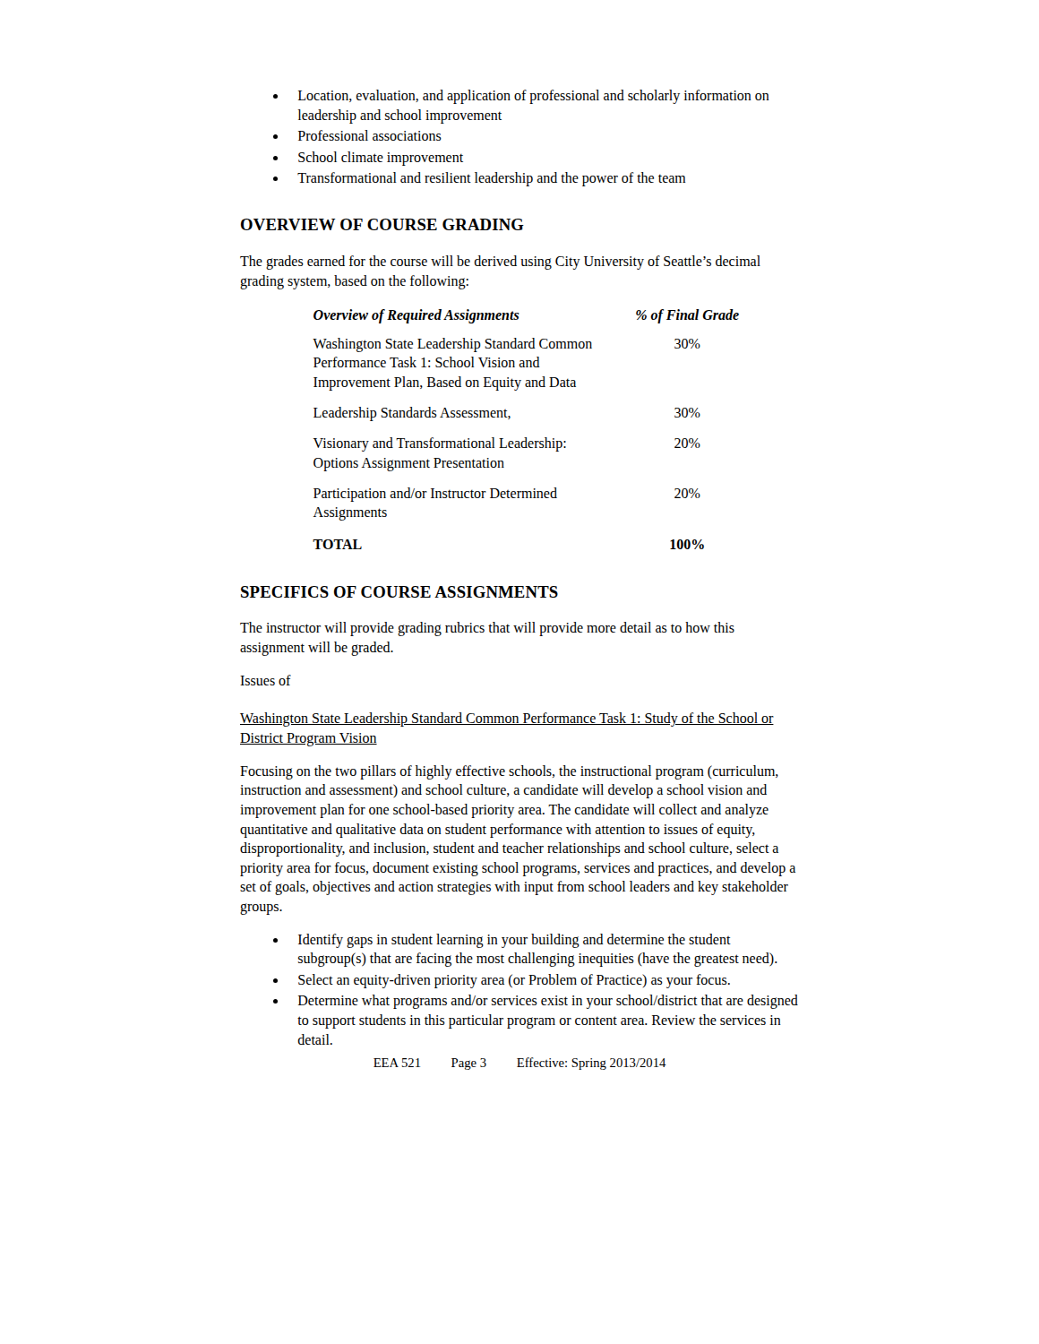Location, evaluation, and application of professional and scholarly information on leadership and school improvement
Professional associations
School climate improvement
Transformational and resilient leadership and the power of the team
OVERVIEW OF COURSE GRADING
The grades earned for the course will be derived using City University of Seattle’s decimal grading system, based on the following:
| Overview of Required Assignments | % of Final Grade |
| --- | --- |
| Washington State Leadership Standard Common Performance Task 1: School Vision and Improvement Plan, Based on Equity and Data | 30% |
| Leadership Standards Assessment, | 30% |
| Visionary and Transformational Leadership: Options Assignment Presentation | 20% |
| Participation and/or Instructor Determined Assignments | 20% |
| TOTAL | 100% |
SPECIFICS OF COURSE ASSIGNMENTS
The instructor will provide grading rubrics that will provide more detail as to how this assignment will be graded.
Issues of
Washington State Leadership Standard Common Performance Task 1: Study of the School or District Program Vision
Focusing on the two pillars of highly effective schools, the instructional program (curriculum, instruction and assessment) and school culture, a candidate will develop a school vision and improvement plan for one school-based priority area. The candidate will collect and analyze quantitative and qualitative data on student performance with attention to issues of equity, disproportionality, and inclusion, student and teacher relationships and school culture, select a priority area for focus, document existing school programs, services and practices, and develop a set of goals, objectives and action strategies with input from school leaders and key stakeholder groups.
Identify gaps in student learning in your building and determine the student subgroup(s) that are facing the most challenging inequities (have the greatest need).
Select an equity-driven priority area (or Problem of Practice) as your focus.
Determine what programs and/or services exist in your school/district that are designed to support students in this particular program or content area. Review the services in detail.
EEA 521 Page 3 Effective: Spring 2013/2014